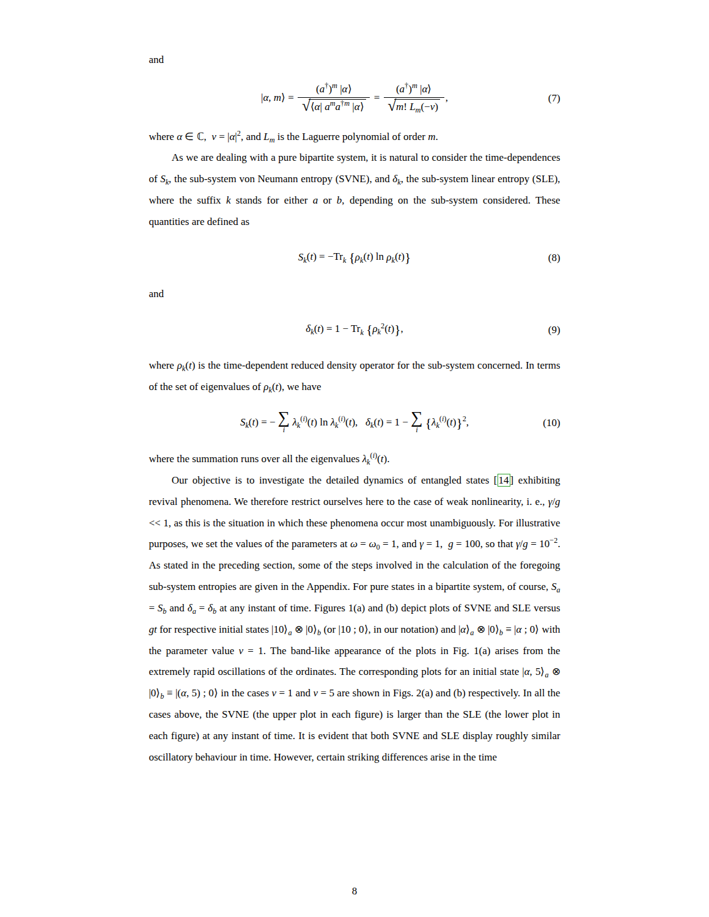and
|α, m⟩ = (a†)m |α⟩ ⟨α| ama†m |α⟩ = (a†)m |α⟩ m! Lm(−ν) ,
(7)
where α ∈ ℂ, ν = |α|2, and Lm is the Laguerre polynomial of order m.
As we are dealing with a pure bipartite system, it is natural to consider the time-dependences of Sk, the sub-system von Neumann entropy (SVNE), and δk, the sub-system linear entropy (SLE), where the suffix k stands for either a or b, depending on the sub-system considered. These quantities are defined as
Sk(t) = −Trk {ρk(t) ln ρk(t)}
(8)
and
δk(t) = 1 − Trk {ρk2(t)},
(9)
where ρk(t) is the time-dependent reduced density operator for the sub-system concerned. In terms of the set of eigenvalues of ρk(t), we have
Sk(t) = − ∑
i λk(i)(t) ln λk(i)(t), δk(t) = 1 − ∑
i {λk(i)(t)}2,
(10)
where the summation runs over all the eigenvalues λk(i)(t).
Our objective is to investigate the detailed dynamics of entangled states [14] exhibiting revival phenomena. We therefore restrict ourselves here to the case of weak nonlinearity, i. e., γ/g << 1, as this is the situation in which these phenomena occur most unambiguously. For illustrative purposes, we set the values of the parameters at ω = ω0 = 1, and γ = 1, g = 100, so that γ/g = 10−2. As stated in the preceding section, some of the steps involved in the calculation of the foregoing sub-system entropies are given in the Appendix. For pure states in a bipartite system, of course, Sa = Sb and δa = δb at any instant of time. Figures 1(a) and (b) depict plots of SVNE and SLE versus gt for respective initial states |10⟩a ⊗ |0⟩b (or |10 ; 0⟩, in our notation) and |α⟩a ⊗ |0⟩b ≡ |α ; 0⟩ with the parameter value ν = 1. The band-like appearance of the plots in Fig. 1(a) arises from the extremely rapid oscillations of the ordinates. The corresponding plots for an initial state |α, 5⟩a ⊗ |0⟩b ≡ |(α, 5) ; 0⟩ in the cases ν = 1 and ν = 5 are shown in Figs. 2(a) and (b) respectively. In all the cases above, the SVNE (the upper plot in each figure) is larger than the SLE (the lower plot in each figure) at any instant of time. It is evident that both SVNE and SLE display roughly similar oscillatory behaviour in time. However, certain striking differences arise in the time
8